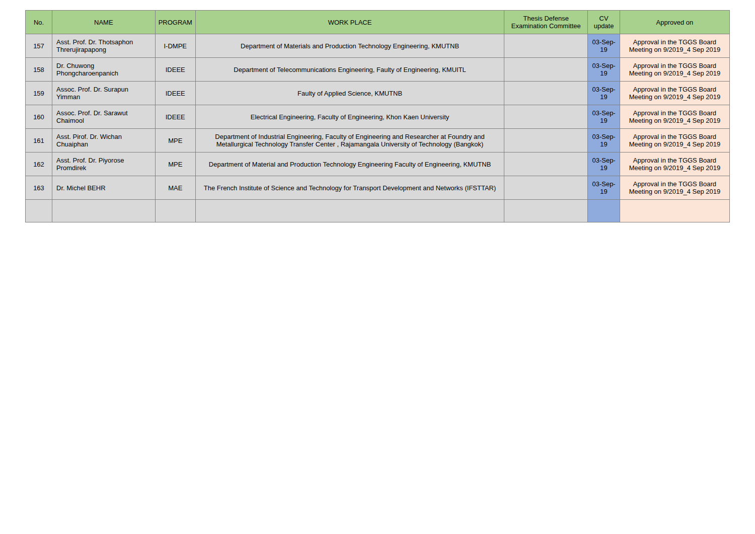| No. | NAME | PROGRAM | WORK PLACE | Thesis Defense Examination Committee | CV update | Approved on |
| --- | --- | --- | --- | --- | --- | --- |
| 157 | Asst. Prof. Dr. Thotsaphon Threrujirapapong | I-DMPE | Department of Materials and Production Technology Engineering, KMUTNB | | 03-Sep-19 | Approval in the TGGS Board Meeting on 9/2019_4 Sep 2019 |
| 158 | Dr. Chuwong Phongcharoenpanich | IDEEE | Department of Telecommunications Engineering, Faulty of Engineering, KMUITL | | 03-Sep-19 | Approval in the TGGS Board Meeting on 9/2019_4 Sep 2019 |
| 159 | Assoc. Prof. Dr. Surapun Yimman | IDEEE | Faulty of Applied Science, KMUTNB | | 03-Sep-19 | Approval in the TGGS Board Meeting on 9/2019_4 Sep 2019 |
| 160 | Assoc. Prof. Dr. Sarawut Chaimool | IDEEE | Electrical Engineering, Faculty of Engineering, Khon Kaen University | | 03-Sep-19 | Approval in the TGGS Board Meeting on 9/2019_4 Sep 2019 |
| 161 | Asst. Pirof. Dr. Wichan Chuaiphan | MPE | Department of Industrial Engineering, Faculty of Engineering and Researcher at Foundry and Metallurgical Technology Transfer Center , Rajamangala University of Technology (Bangkok) | | 03-Sep-19 | Approval in the TGGS Board Meeting on 9/2019_4 Sep 2019 |
| 162 | Asst. Prof. Dr. Piyorose Promdirek | MPE | Department of Material and Production Technology Engineering Faculty of Engineering, KMUTNB | | 03-Sep-19 | Approval in the TGGS Board Meeting on 9/2019_4 Sep 2019 |
| 163 | Dr. Michel BEHR | MAE | The French Institute of Science and Technology for Transport Development and Networks (IFSTTAR) | | 03-Sep-19 | Approval in the TGGS Board Meeting on 9/2019_4 Sep 2019 |